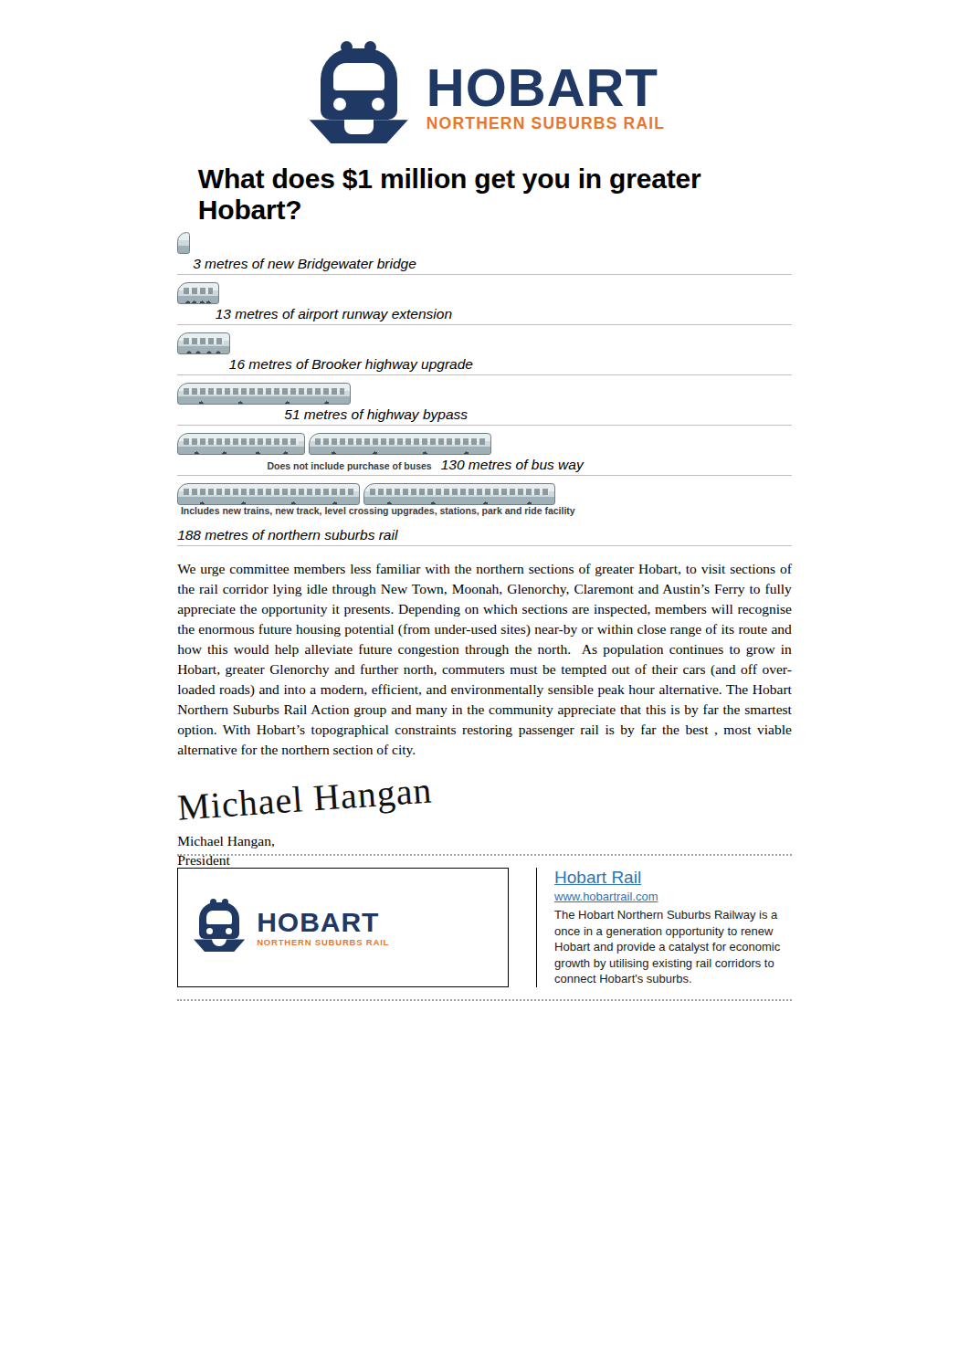HOBART NORTHERN SUBURBS RAIL
What does $1 million get you in greater Hobart?
3 metres of new Bridgewater bridge
13 metres of airport runway extension
16 metres of Brooker highway upgrade
51 metres of highway bypass
Does not include purchase of buses 130 metres of bus way
Includes new trains, new track, level crossing upgrades, stations, park and ride facility 188 metres of northern suburbs rail
We urge committee members less familiar with the northern sections of greater Hobart, to visit sections of the rail corridor lying idle through New Town, Moonah, Glenorchy, Claremont and Austin’s Ferry to fully appreciate the opportunity it presents. Depending on which sections are inspected, members will recognise the enormous future housing potential (from under-used sites) near-by or within close range of its route and how this would help alleviate future congestion through the north. As population continues to grow in Hobart, greater Glenorchy and further north, commuters must be tempted out of their cars (and off over-loaded roads) and into a modern, efficient, and environmentally sensible peak hour alternative. The Hobart Northern Suburbs Rail Action group and many in the community appreciate that this is by far the smartest option. With Hobart’s topographical constraints restoring passenger rail is by far the best , most viable alternative for the northern section of city.
Michael Hangan
Michael Hangan,
President
HOBART NORTHERN SUBURBS RAIL
Hobart Rail
www.hobartrail.com
The Hobart Northern Suburbs Railway is a once in a generation opportunity to renew Hobart and provide a catalyst for economic growth by utilising existing rail corridors to connect Hobart's suburbs.